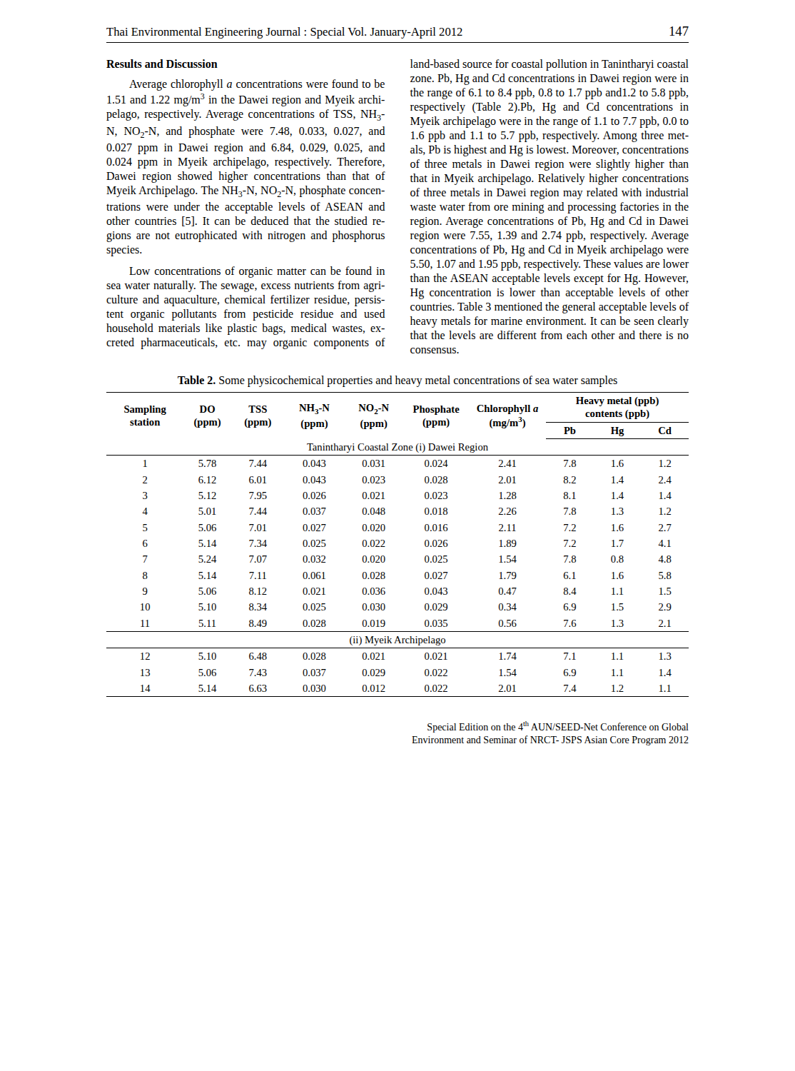Thai Environmental Engineering Journal : Special Vol. January-April 2012 147
Results and Discussion
Average chlorophyll a concentrations were found to be 1.51 and 1.22 mg/m3 in the Dawei region and Myeik archipelago, respectively. Average concentrations of TSS, NH3-N, NO2-N, and phosphate were 7.48, 0.033, 0.027, and 0.027 ppm in Dawei region and 6.84, 0.029, 0.025, and 0.024 ppm in Myeik archipelago, respectively. Therefore, Dawei region showed higher concentrations than that of Myeik Archipelago. The NH3-N, NO2-N, phosphate concentrations were under the acceptable levels of ASEAN and other countries [5]. It can be deduced that the studied regions are not eutrophicated with nitrogen and phosphorus species.
Low concentrations of organic matter can be found in sea water naturally. The sewage, excess nutrients from agriculture and aquaculture, chemical fertilizer residue, persistent organic pollutants from pesticide residue and used household materials like plastic bags, medical wastes, excreted pharmaceuticals, etc. may organic components of land-based source for coastal pollution in Tanintharyi coastal zone. Pb, Hg and Cd concentrations in Dawei region were in the range of 6.1 to 8.4 ppb, 0.8 to 1.7 ppb and1.2 to 5.8 ppb, respectively (Table 2).Pb, Hg and Cd concentrations in Myeik archipelago were in the range of 1.1 to 7.7 ppb, 0.0 to 1.6 ppb and 1.1 to 5.7 ppb, respectively. Among three metals, Pb is highest and Hg is lowest. Moreover, concentrations of three metals in Dawei region were slightly higher than that in Myeik archipelago. Relatively higher concentrations of three metals in Dawei region may related with industrial waste water from ore mining and processing factories in the region. Average concentrations of Pb, Hg and Cd in Dawei region were 7.55, 1.39 and 2.74 ppb, respectively. Average concentrations of Pb, Hg and Cd in Myeik archipelago were 5.50, 1.07 and 1.95 ppb, respectively. These values are lower than the ASEAN acceptable levels except for Hg. However, Hg concentration is lower than acceptable levels of other countries. Table 3 mentioned the general acceptable levels of heavy metals for marine environment. It can be seen clearly that the levels are different from each other and there is no consensus.
Table 2. Some physicochemical properties and heavy metal concentrations of sea water samples
| Sampling station | DO (ppm) | TSS (ppm) | NH 3 -N (ppm) | NO 2 -N (ppm) | Phosphate (ppm) | Chlorophyll a (mg/m 3 ) | Heavy metal (ppb) contents (ppb) |
| --- | --- | --- | --- | --- | --- | --- | --- |
| Pb | Hg | Cd |
| Tanintharyi Coastal Zone (i) Dawei Region |
| 1 | 5.78 | 7.44 | 0.043 | 0.031 | 0.024 | 2.41 | 7.8 | 1.6 | 1.2 |
| 2 | 6.12 | 6.01 | 0.043 | 0.023 | 0.028 | 2.01 | 8.2 | 1.4 | 2.4 |
| 3 | 5.12 | 7.95 | 0.026 | 0.021 | 0.023 | 1.28 | 8.1 | 1.4 | 1.4 |
| 4 | 5.01 | 7.44 | 0.037 | 0.048 | 0.018 | 2.26 | 7.8 | 1.3 | 1.2 |
| 5 | 5.06 | 7.01 | 0.027 | 0.020 | 0.016 | 2.11 | 7.2 | 1.6 | 2.7 |
| 6 | 5.14 | 7.34 | 0.025 | 0.022 | 0.026 | 1.89 | 7.2 | 1.7 | 4.1 |
| 7 | 5.24 | 7.07 | 0.032 | 0.020 | 0.025 | 1.54 | 7.8 | 0.8 | 4.8 |
| 8 | 5.14 | 7.11 | 0.061 | 0.028 | 0.027 | 1.79 | 6.1 | 1.6 | 5.8 |
| 9 | 5.06 | 8.12 | 0.021 | 0.036 | 0.043 | 0.47 | 8.4 | 1.1 | 1.5 |
| 10 | 5.10 | 8.34 | 0.025 | 0.030 | 0.029 | 0.34 | 6.9 | 1.5 | 2.9 |
| 11 | 5.11 | 8.49 | 0.028 | 0.019 | 0.035 | 0.56 | 7.6 | 1.3 | 2.1 |
| (ii) Myeik Archipelago |
| 12 | 5.10 | 6.48 | 0.028 | 0.021 | 0.021 | 1.74 | 7.1 | 1.1 | 1.3 |
| 13 | 5.06 | 7.43 | 0.037 | 0.029 | 0.022 | 1.54 | 6.9 | 1.1 | 1.4 |
| 14 | 5.14 | 6.63 | 0.030 | 0.012 | 0.022 | 2.01 | 7.4 | 1.2 | 1.1 |
Special Edition on the 4th AUN/SEED-Net Conference on Global
Environment and Seminar of NRCT- JSPS Asian Core Program 2012